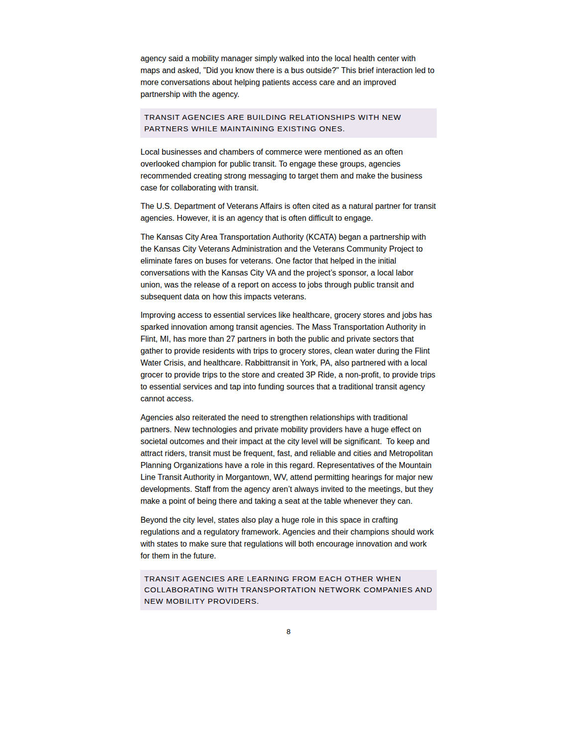agency said a mobility manager simply walked into the local health center with maps and asked, "Did you know there is a bus outside?" This brief interaction led to more conversations about helping patients access care and an improved partnership with the agency.
Transit agencies are building relationships with new partners while maintaining existing ones.
Local businesses and chambers of commerce were mentioned as an often overlooked champion for public transit. To engage these groups, agencies recommended creating strong messaging to target them and make the business case for collaborating with transit.
The U.S. Department of Veterans Affairs is often cited as a natural partner for transit agencies. However, it is an agency that is often difficult to engage.
The Kansas City Area Transportation Authority (KCATA) began a partnership with the Kansas City Veterans Administration and the Veterans Community Project to eliminate fares on buses for veterans. One factor that helped in the initial conversations with the Kansas City VA and the project’s sponsor, a local labor union, was the release of a report on access to jobs through public transit and subsequent data on how this impacts veterans.
Improving access to essential services like healthcare, grocery stores and jobs has sparked innovation among transit agencies. The Mass Transportation Authority in Flint, MI, has more than 27 partners in both the public and private sectors that gather to provide residents with trips to grocery stores, clean water during the Flint Water Crisis, and healthcare. Rabbittransit in York, PA, also partnered with a local grocer to provide trips to the store and created 3P Ride, a non-profit, to provide trips to essential services and tap into funding sources that a traditional transit agency cannot access.
Agencies also reiterated the need to strengthen relationships with traditional partners. New technologies and private mobility providers have a huge effect on societal outcomes and their impact at the city level will be significant. To keep and attract riders, transit must be frequent, fast, and reliable and cities and Metropolitan Planning Organizations have a role in this regard. Representatives of the Mountain Line Transit Authority in Morgantown, WV, attend permitting hearings for major new developments. Staff from the agency aren’t always invited to the meetings, but they make a point of being there and taking a seat at the table whenever they can.
Beyond the city level, states also play a huge role in this space in crafting regulations and a regulatory framework. Agencies and their champions should work with states to make sure that regulations will both encourage innovation and work for them in the future.
Transit agencies are learning from each other when collaborating with transportation network companies and new mobility providers.
8